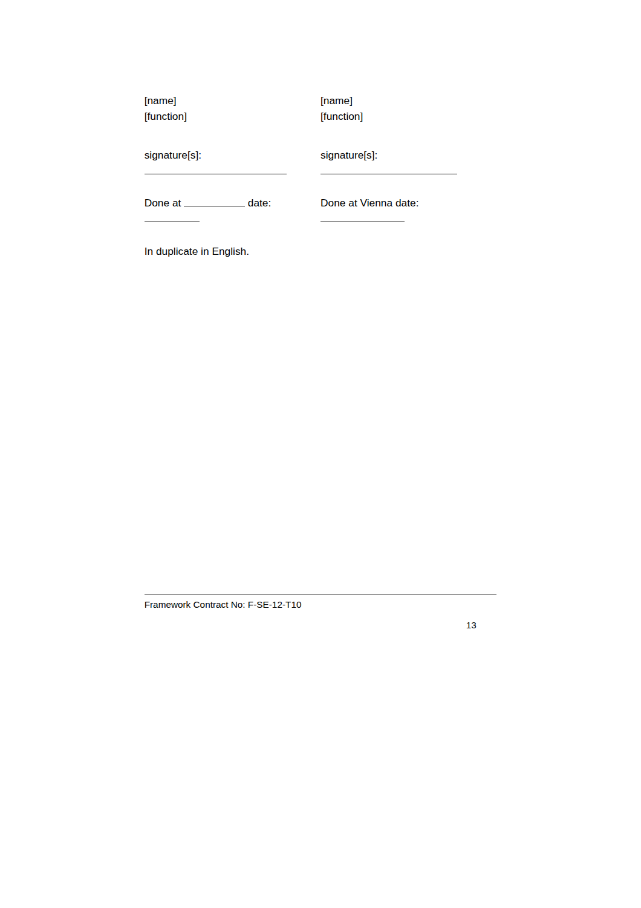| [name] | [name] |
| [function] | [function] |
| signature[s]: | signature[s]: |
| Done at date: | Done at Vienna date: |
In duplicate in English.
Framework Contract No: F-SE-12-T10
13